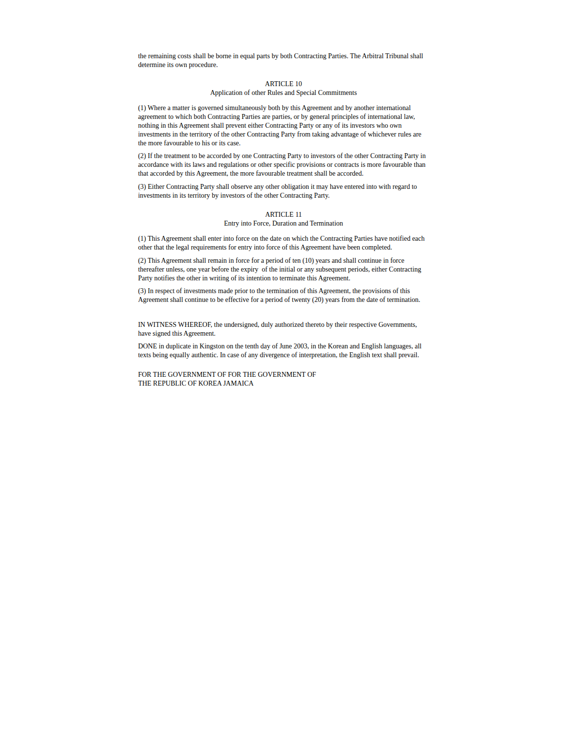the remaining costs shall be borne in equal parts by both Contracting Parties. The Arbitral Tribunal shall determine its own procedure.
ARTICLE 10 Application of other Rules and Special Commitments
(1) Where a matter is governed simultaneously both by this Agreement and by another international agreement to which both Contracting Parties are parties, or by general principles of international law, nothing in this Agreement shall prevent either Contracting Party or any of its investors who own investments in the territory of the other Contracting Party from taking advantage of whichever rules are the more favourable to his or its case.
(2) If the treatment to be accorded by one Contracting Party to investors of the other Contracting Party in accordance with its laws and regulations or other specific provisions or contracts is more favourable than that accorded by this Agreement, the more favourable treatment shall be accorded.
(3) Either Contracting Party shall observe any other obligation it may have entered into with regard to investments in its territory by investors of the other Contracting Party.
ARTICLE 11 Entry into Force, Duration and Termination
(1) This Agreement shall enter into force on the date on which the Contracting Parties have notified each other that the legal requirements for entry into force of this Agreement have been completed.
(2) This Agreement shall remain in force for a period of ten (10) years and shall continue in force thereafter unless, one year before the expiry of the initial or any subsequent periods, either Contracting Party notifies the other in writing of its intention to terminate this Agreement.
(3) In respect of investments made prior to the termination of this Agreement, the provisions of this Agreement shall continue to be effective for a period of twenty (20) years from the date of termination.
IN WITNESS WHEREOF, the undersigned, duly authorized thereto by their respective Governments, have signed this Agreement.
DONE in duplicate in Kingston on the tenth day of June 2003, in the Korean and English languages, all texts being equally authentic. In case of any divergence of interpretation, the English text shall prevail.
FOR THE GOVERNMENT OF FOR THE GOVERNMENT OF
THE REPUBLIC OF KOREA JAMAICA